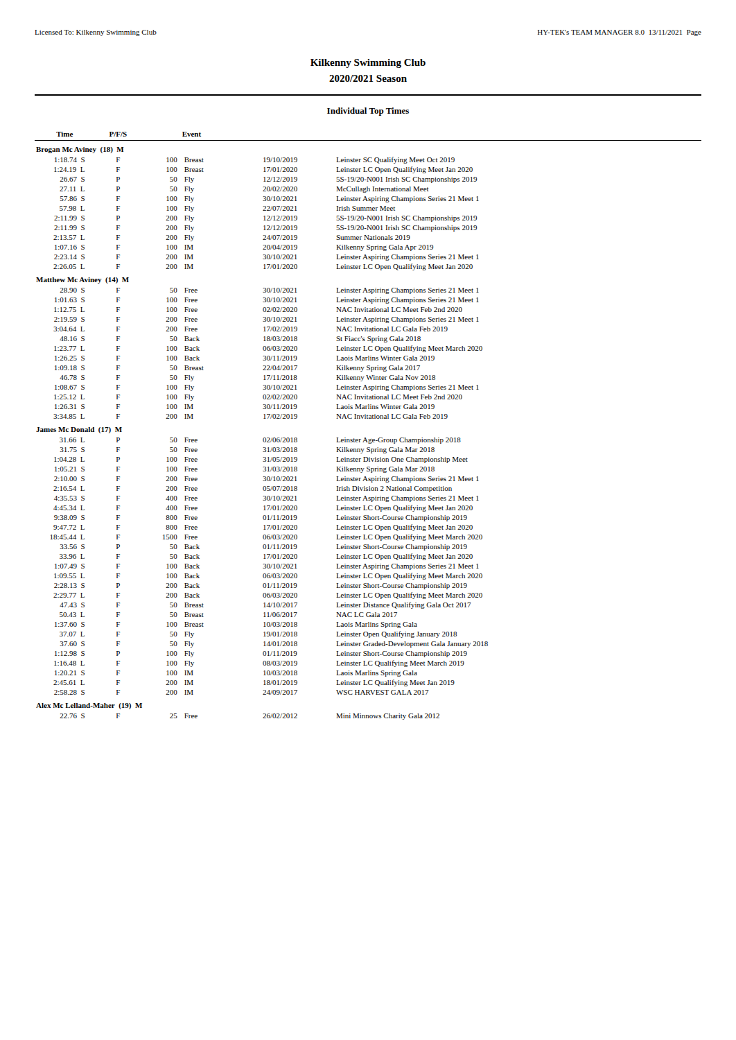Licensed To: Kilkenny Swimming Club HY-TEK's TEAM MANAGER 8.0 13/11/2021 Page
Kilkenny Swimming Club
2020/2021 Season
Individual Top Times
| Time | P/F/S | | Event | | |
| --- | --- | --- | --- | --- | --- |
| Brogan Mc Aviney (18) M |
| 1:18.74 S | F | 100 | Breast | 19/10/2019 | Leinster SC Qualifying Meet Oct 2019 |
| 1:24.19 L | F | 100 | Breast | 17/01/2020 | Leinster LC Open Qualifying Meet Jan 2020 |
| 26.67 S | P | 50 | Fly | 12/12/2019 | 5S-19/20-N001 Irish SC Championships 2019 |
| 27.11 L | P | 50 | Fly | 20/02/2020 | McCullagh International Meet |
| 57.86 S | F | 100 | Fly | 30/10/2021 | Leinster Aspiring Champions Series 21 Meet 1 |
| 57.98 L | F | 100 | Fly | 22/07/2021 | Irish Summer Meet |
| 2:11.99 S | P | 200 | Fly | 12/12/2019 | 5S-19/20-N001 Irish SC Championships 2019 |
| 2:11.99 S | F | 200 | Fly | 12/12/2019 | 5S-19/20-N001 Irish SC Championships 2019 |
| 2:13.57 L | F | 200 | Fly | 24/07/2019 | Summer Nationals 2019 |
| 1:07.16 S | F | 100 | IM | 20/04/2019 | Kilkenny Spring Gala Apr 2019 |
| 2:23.14 S | F | 200 | IM | 30/10/2021 | Leinster Aspiring Champions Series 21 Meet 1 |
| 2:26.05 L | F | 200 | IM | 17/01/2020 | Leinster LC Open Qualifying Meet Jan 2020 |
| Matthew Mc Aviney (14) M |
| 28.90 S | F | 50 | Free | 30/10/2021 | Leinster Aspiring Champions Series 21 Meet 1 |
| 1:01.63 S | F | 100 | Free | 30/10/2021 | Leinster Aspiring Champions Series 21 Meet 1 |
| 1:12.75 L | F | 100 | Free | 02/02/2020 | NAC Invitational LC Meet Feb 2nd 2020 |
| 2:19.59 S | F | 200 | Free | 30/10/2021 | Leinster Aspiring Champions Series 21 Meet 1 |
| 3:04.64 L | F | 200 | Free | 17/02/2019 | NAC Invitational LC Gala Feb 2019 |
| 48.16 S | F | 50 | Back | 18/03/2018 | St Fiacc's Spring Gala 2018 |
| 1:23.77 L | F | 100 | Back | 06/03/2020 | Leinster LC Open Qualifying Meet March 2020 |
| 1:26.25 S | F | 100 | Back | 30/11/2019 | Laois Marlins Winter Gala 2019 |
| 1:09.18 S | F | 50 | Breast | 22/04/2017 | Kilkenny Spring Gala 2017 |
| 46.78 S | F | 50 | Fly | 17/11/2018 | Kilkenny Winter Gala Nov 2018 |
| 1:08.67 S | F | 100 | Fly | 30/10/2021 | Leinster Aspiring Champions Series 21 Meet 1 |
| 1:25.12 L | F | 100 | Fly | 02/02/2020 | NAC Invitational LC Meet Feb 2nd 2020 |
| 1:26.31 S | F | 100 | IM | 30/11/2019 | Laois Marlins Winter Gala 2019 |
| 3:34.85 L | F | 200 | IM | 17/02/2019 | NAC Invitational LC Gala Feb 2019 |
| James Mc Donald (17) M |
| 31.66 L | P | 50 | Free | 02/06/2018 | Leinster Age-Group Championship 2018 |
| 31.75 S | F | 50 | Free | 31/03/2018 | Kilkenny Spring Gala Mar 2018 |
| 1:04.28 L | P | 100 | Free | 31/05/2019 | Leinster Division One Championship Meet |
| 1:05.21 S | F | 100 | Free | 31/03/2018 | Kilkenny Spring Gala Mar 2018 |
| 2:10.00 S | F | 200 | Free | 30/10/2021 | Leinster Aspiring Champions Series 21 Meet 1 |
| 2:16.54 L | F | 200 | Free | 05/07/2018 | Irish Division 2 National Competition |
| 4:35.53 S | F | 400 | Free | 30/10/2021 | Leinster Aspiring Champions Series 21 Meet 1 |
| 4:45.34 L | F | 400 | Free | 17/01/2020 | Leinster LC Open Qualifying Meet Jan 2020 |
| 9:38.09 S | F | 800 | Free | 01/11/2019 | Leinster Short-Course Championship 2019 |
| 9:47.72 L | F | 800 | Free | 17/01/2020 | Leinster LC Open Qualifying Meet Jan 2020 |
| 18:45.44 L | F | 1500 | Free | 06/03/2020 | Leinster LC Open Qualifying Meet March 2020 |
| 33.56 S | P | 50 | Back | 01/11/2019 | Leinster Short-Course Championship 2019 |
| 33.96 L | F | 50 | Back | 17/01/2020 | Leinster LC Open Qualifying Meet Jan 2020 |
| 1:07.49 S | F | 100 | Back | 30/10/2021 | Leinster Aspiring Champions Series 21 Meet 1 |
| 1:09.55 L | F | 100 | Back | 06/03/2020 | Leinster LC Open Qualifying Meet March 2020 |
| 2:28.13 S | P | 200 | Back | 01/11/2019 | Leinster Short-Course Championship 2019 |
| 2:29.77 L | F | 200 | Back | 06/03/2020 | Leinster LC Open Qualifying Meet March 2020 |
| 47.43 S | F | 50 | Breast | 14/10/2017 | Leinster Distance Qualifying Gala Oct 2017 |
| 50.43 L | F | 50 | Breast | 11/06/2017 | NAC LC Gala 2017 |
| 1:37.60 S | F | 100 | Breast | 10/03/2018 | Laois Marlins Spring Gala |
| 37.07 L | F | 50 | Fly | 19/01/2018 | Leinster Open Qualifying January 2018 |
| 37.60 S | F | 50 | Fly | 14/01/2018 | Leinster Graded-Development Gala January 2018 |
| 1:12.98 S | P | 100 | Fly | 01/11/2019 | Leinster Short-Course Championship 2019 |
| 1:16.48 L | F | 100 | Fly | 08/03/2019 | Leinster LC Qualifying Meet March 2019 |
| 1:20.21 S | F | 100 | IM | 10/03/2018 | Laois Marlins Spring Gala |
| 2:45.61 L | F | 200 | IM | 18/01/2019 | Leinster LC Qualifying Meet Jan 2019 |
| 2:58.28 S | F | 200 | IM | 24/09/2017 | WSC HARVEST GALA 2017 |
| Alex Mc Lelland-Maher (19) M |
| 22.76 S | F | 25 | Free | 26/02/2012 | Mini Minnows Charity Gala 2012 |